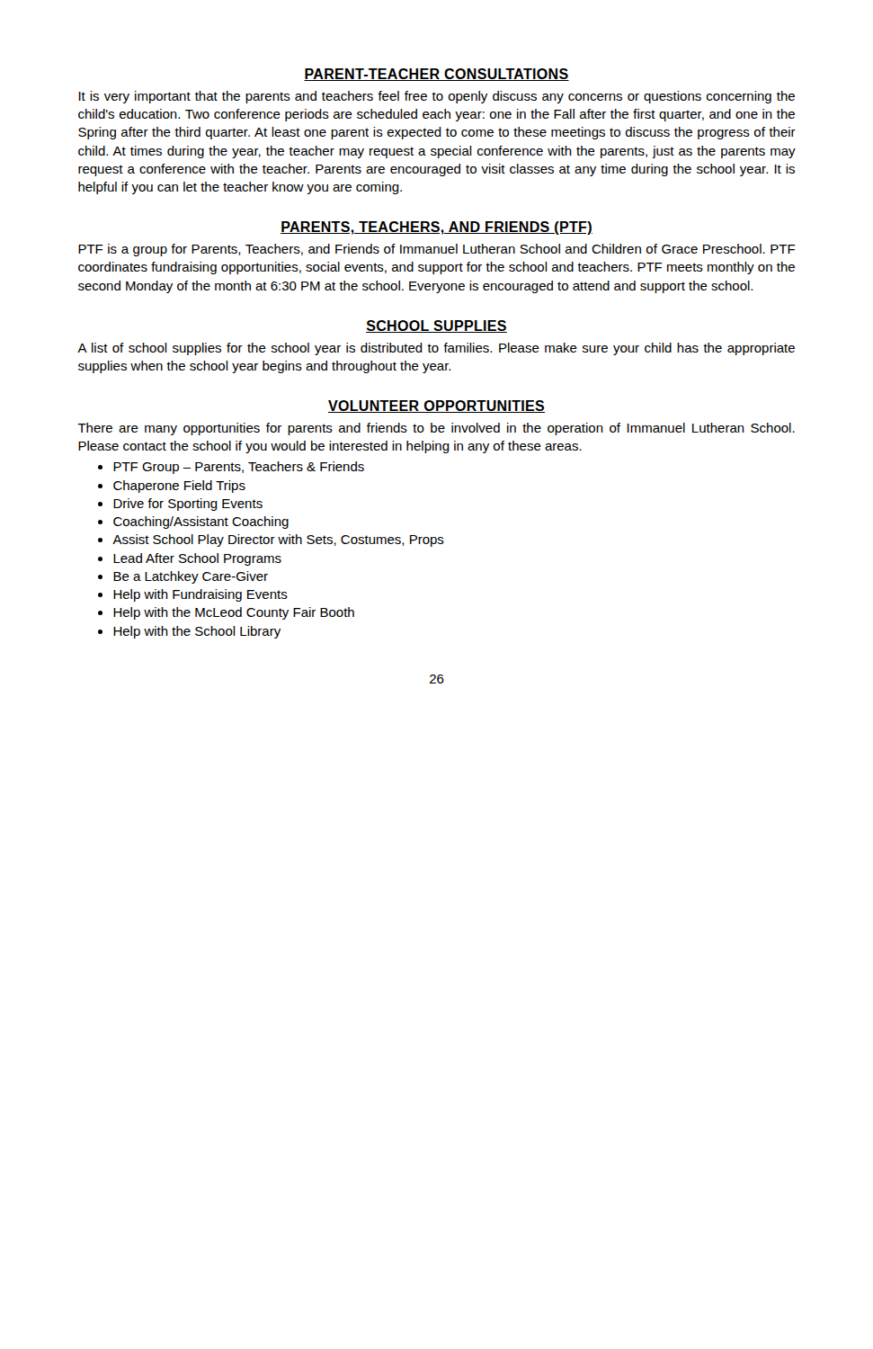PARENT-TEACHER CONSULTATIONS
It is very important that the parents and teachers feel free to openly discuss any concerns or questions concerning the child's education. Two conference periods are scheduled each year: one in the Fall after the first quarter, and one in the Spring after the third quarter. At least one parent is expected to come to these meetings to discuss the progress of their child. At times during the year, the teacher may request a special conference with the parents, just as the parents may request a conference with the teacher. Parents are encouraged to visit classes at any time during the school year. It is helpful if you can let the teacher know you are coming.
PARENTS, TEACHERS, AND FRIENDS (PTF)
PTF is a group for Parents, Teachers, and Friends of Immanuel Lutheran School and Children of Grace Preschool. PTF coordinates fundraising opportunities, social events, and support for the school and teachers. PTF meets monthly on the second Monday of the month at 6:30 PM at the school. Everyone is encouraged to attend and support the school.
SCHOOL SUPPLIES
A list of school supplies for the school year is distributed to families. Please make sure your child has the appropriate supplies when the school year begins and throughout the year.
VOLUNTEER OPPORTUNITIES
There are many opportunities for parents and friends to be involved in the operation of Immanuel Lutheran School. Please contact the school if you would be interested in helping in any of these areas.
PTF Group – Parents, Teachers & Friends
Chaperone Field Trips
Drive for Sporting Events
Coaching/Assistant Coaching
Assist School Play Director with Sets, Costumes, Props
Lead After School Programs
Be a Latchkey Care-Giver
Help with Fundraising Events
Help with the McLeod County Fair Booth
Help with the School Library
26